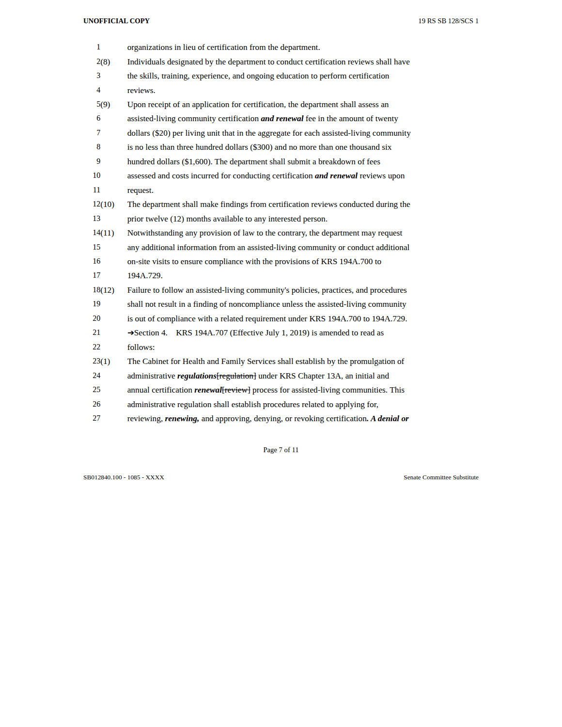UNOFFICIAL COPY 19 RS SB 128/SCS 1
| 1 | | organizations in lieu of certification from the department. |
| 2 | (8) | Individuals designated by the department to conduct certification reviews shall have |
| 3 | | the skills, training, experience, and ongoing education to perform certification |
| 4 | | reviews. |
| 5 | (9) | Upon receipt of an application for certification, the department shall assess an |
| 6 | | assisted-living community certification and renewal fee in the amount of twenty |
| 7 | | dollars ($20) per living unit that in the aggregate for each assisted-living community |
| 8 | | is no less than three hundred dollars ($300) and no more than one thousand six |
| 9 | | hundred dollars ($1,600). The department shall submit a breakdown of fees |
| 10 | | assessed and costs incurred for conducting certification and renewal reviews upon |
| 11 | | request. |
| 12 | (10) | The department shall make findings from certification reviews conducted during the |
| 13 | | prior twelve (12) months available to any interested person. |
| 14 | (11) | Notwithstanding any provision of law to the contrary, the department may request |
| 15 | | any additional information from an assisted-living community or conduct additional |
| 16 | | on-site visits to ensure compliance with the provisions of KRS 194A.700 to |
| 17 | | 194A.729. |
| 18 | (12) | Failure to follow an assisted-living community's policies, practices, and procedures |
| 19 | | shall not result in a finding of noncompliance unless the assisted-living community |
| 20 | | is out of compliance with a related requirement under KRS 194A.700 to 194A.729. |
| 21 | | ➔ Section 4. KRS 194A.707 (Effective July 1, 2019) is amended to read as |
| 22 | | follows: |
| 23 | (1) | The Cabinet for Health and Family Services shall establish by the promulgation of |
| 24 | | administrative regulations [regulation] under KRS Chapter 13A, an initial and |
| 25 | | annual certification renewal [review] process for assisted-living communities. This |
| 26 | | administrative regulation shall establish procedures related to applying for, |
| 27 | | reviewing, renewing, and approving, denying, or revoking certification . A denial or |
Page 7 of 11
SB012840.100 - 1085 - XXXX Senate Committee Substitute